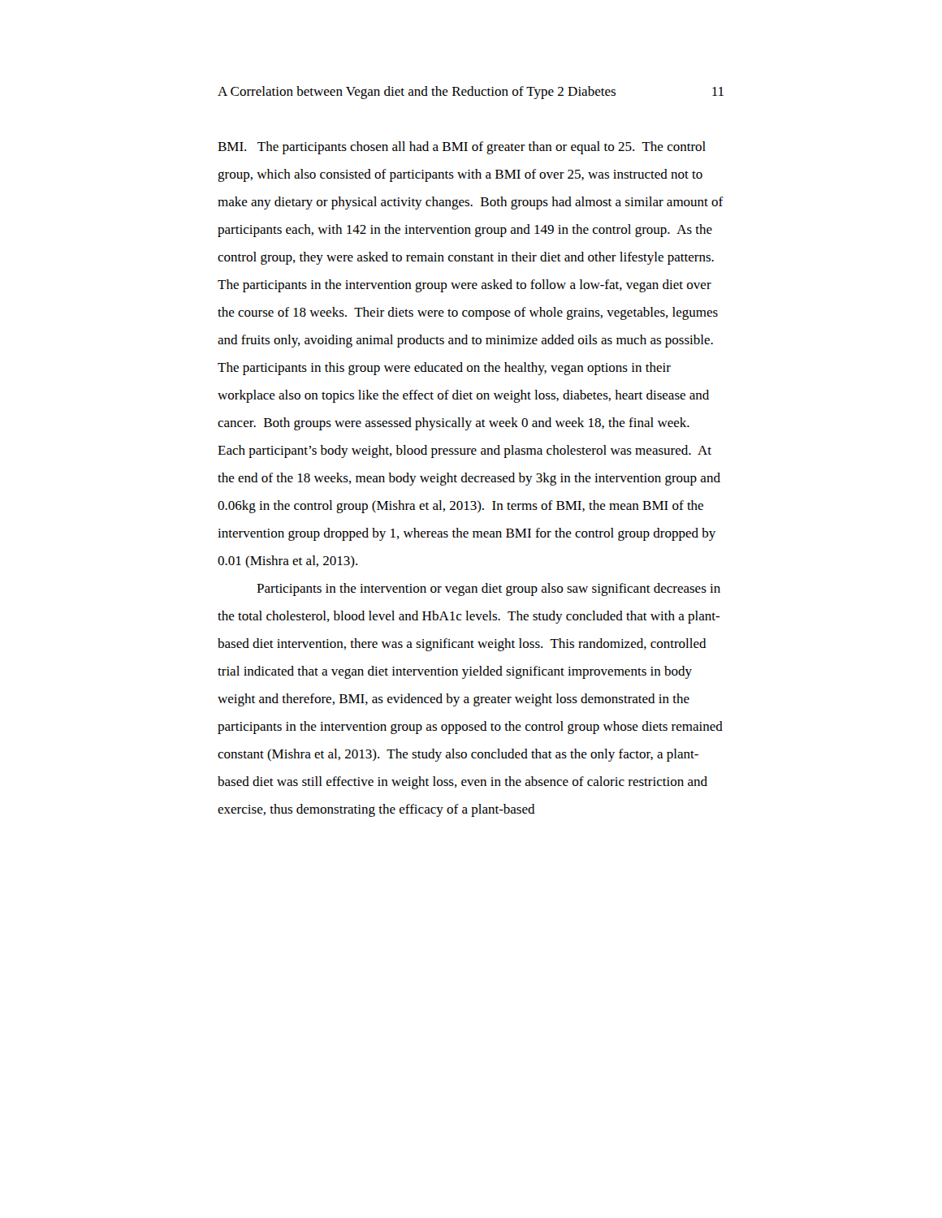A Correlation between Vegan diet and the Reduction of Type 2 Diabetes 11
BMI. The participants chosen all had a BMI of greater than or equal to 25. The control group, which also consisted of participants with a BMI of over 25, was instructed not to make any dietary or physical activity changes. Both groups had almost a similar amount of participants each, with 142 in the intervention group and 149 in the control group. As the control group, they were asked to remain constant in their diet and other lifestyle patterns. The participants in the intervention group were asked to follow a low-fat, vegan diet over the course of 18 weeks. Their diets were to compose of whole grains, vegetables, legumes and fruits only, avoiding animal products and to minimize added oils as much as possible. The participants in this group were educated on the healthy, vegan options in their workplace also on topics like the effect of diet on weight loss, diabetes, heart disease and cancer. Both groups were assessed physically at week 0 and week 18, the final week. Each participant’s body weight, blood pressure and plasma cholesterol was measured. At the end of the 18 weeks, mean body weight decreased by 3kg in the intervention group and 0.06kg in the control group (Mishra et al, 2013). In terms of BMI, the mean BMI of the intervention group dropped by 1, whereas the mean BMI for the control group dropped by 0.01 (Mishra et al, 2013).
Participants in the intervention or vegan diet group also saw significant decreases in the total cholesterol, blood level and HbA1c levels. The study concluded that with a plant-based diet intervention, there was a significant weight loss. This randomized, controlled trial indicated that a vegan diet intervention yielded significant improvements in body weight and therefore, BMI, as evidenced by a greater weight loss demonstrated in the participants in the intervention group as opposed to the control group whose diets remained constant (Mishra et al, 2013). The study also concluded that as the only factor, a plant-based diet was still effective in weight loss, even in the absence of caloric restriction and exercise, thus demonstrating the efficacy of a plant-based